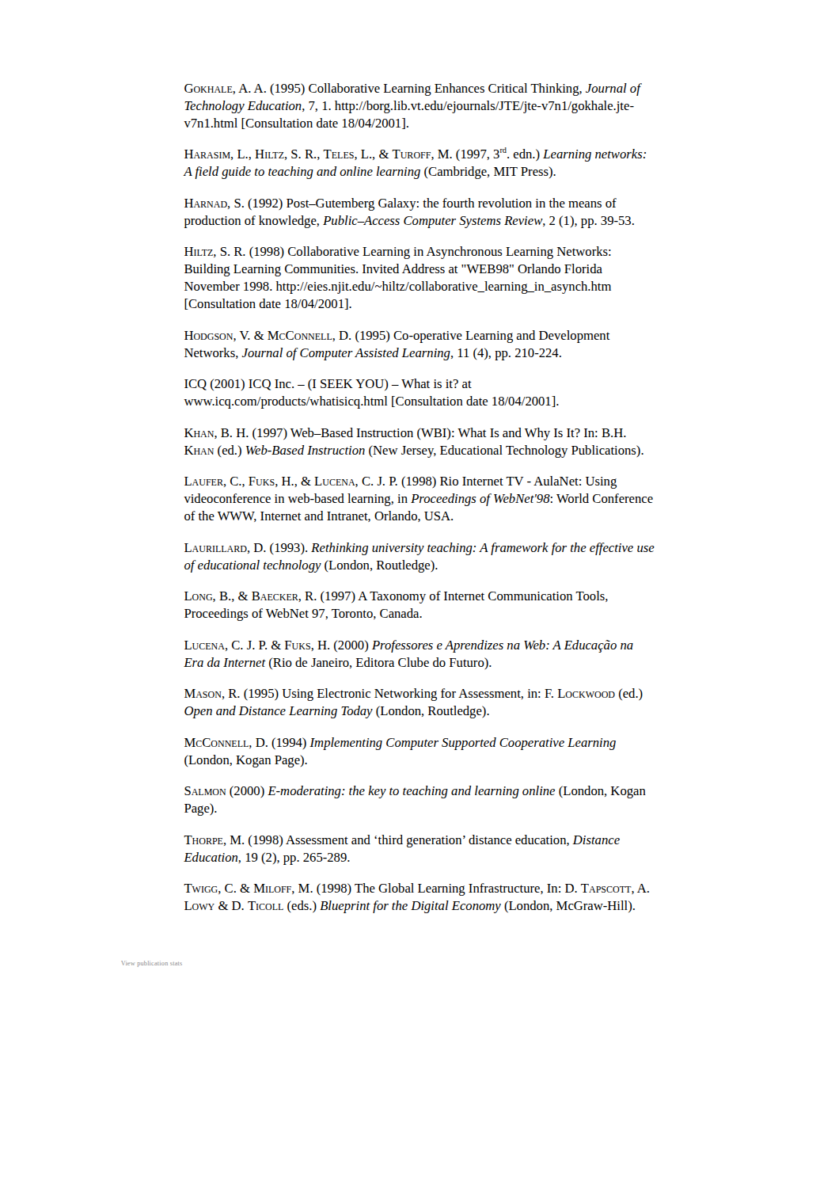Gokhale, A. A. (1995) Collaborative Learning Enhances Critical Thinking, Journal of Technology Education, 7, 1. http://borg.lib.vt.edu/ejournals/JTE/jte-v7n1/gokhale.jte-v7n1.html [Consultation date 18/04/2001].
Harasim, L., Hiltz, S. R., Teles, L., & Turoff, M. (1997, 3rd. edn.) Learning networks: A field guide to teaching and online learning (Cambridge, MIT Press).
Harnad, S. (1992) Post–Gutemberg Galaxy: the fourth revolution in the means of production of knowledge, Public–Access Computer Systems Review, 2 (1), pp. 39-53.
Hiltz, S. R. (1998) Collaborative Learning in Asynchronous Learning Networks: Building Learning Communities. Invited Address at "WEB98" Orlando Florida November 1998. http://eies.njit.edu/~hiltz/collaborative_learning_in_asynch.htm [Consultation date 18/04/2001].
Hodgson, V. & McConnell, D. (1995) Co-operative Learning and Development Networks, Journal of Computer Assisted Learning, 11 (4), pp. 210-224.
ICQ (2001) ICQ Inc. – (I SEEK YOU) – What is it? at www.icq.com/products/whatisicq.html [Consultation date 18/04/2001].
Khan, B. H. (1997) Web–Based Instruction (WBI): What Is and Why Is It? In: B.H. Khan (ed.) Web-Based Instruction (New Jersey, Educational Technology Publications).
Laufer, C., Fuks, H., & Lucena, C. J. P. (1998) Rio Internet TV - AulaNet: Using videoconference in web-based learning, in Proceedings of WebNet'98: World Conference of the WWW, Internet and Intranet, Orlando, USA.
Laurillard, D. (1993). Rethinking university teaching: A framework for the effective use of educational technology (London, Routledge).
Long, B., & Baecker, R. (1997) A Taxonomy of Internet Communication Tools, Proceedings of WebNet 97, Toronto, Canada.
Lucena, C. J. P. & Fuks, H. (2000) Professores e Aprendizes na Web: A Educação na Era da Internet (Rio de Janeiro, Editora Clube do Futuro).
Mason, R. (1995) Using Electronic Networking for Assessment, in: F. Lockwood (ed.) Open and Distance Learning Today (London, Routledge).
McConnell, D. (1994) Implementing Computer Supported Cooperative Learning (London, Kogan Page).
Salmon (2000) E-moderating: the key to teaching and learning online (London, Kogan Page).
Thorpe, M. (1998) Assessment and ‘third generation’ distance education, Distance Education, 19 (2), pp. 265-289.
Twigg, C. & Miloff, M. (1998) The Global Learning Infrastructure, In: D. Tapscott, A. Lowy & D. Ticoll (eds.) Blueprint for the Digital Economy (London, McGraw-Hill).
View publication stats